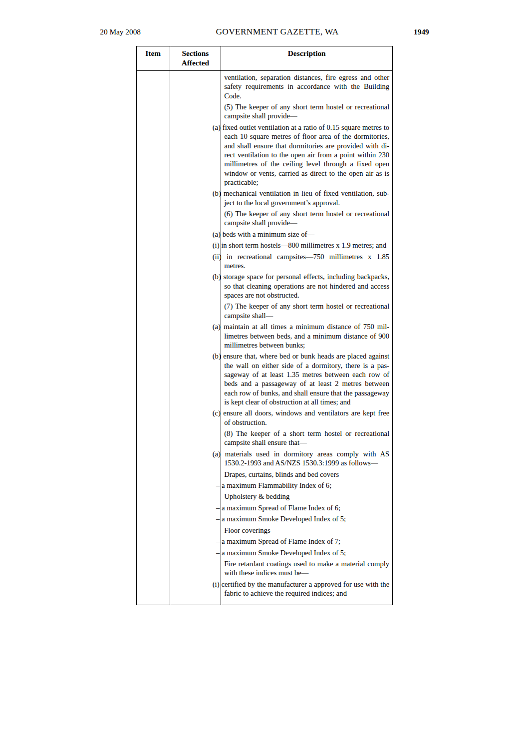20 May 2008 GOVERNMENT GAZETTE, WA 1949
| Item | Sections Affected | Description |
| --- | --- | --- |
| | | ventilation, separation distances, fire egress and other safety requirements in accordance with the Building Code. (5) The keeper of any short term hostel or recreational campsite shall provide— (a) fixed outlet ventilation at a ratio of 0.15 square metres to each 10 square metres of floor area of the dormitories, and shall ensure that dormitories are provided with direct ventilation to the open air from a point within 230 millimetres of the ceiling level through a fixed open window or vents, carried as direct to the open air as is practicable; (b) mechanical ventilation in lieu of fixed ventilation, subject to the local government’s approval. (6) The keeper of any short term hostel or recreational campsite shall provide— (a) beds with a minimum size of— (i) in short term hostels—800 millimetres x 1.9 metres; and (ii) in recreational campsites—750 millimetres x 1.85 metres. (b) storage space for personal effects, including backpacks, so that cleaning operations are not hindered and access spaces are not obstructed. (7) The keeper of any short term hostel or recreational campsite shall— (a) maintain at all times a minimum distance of 750 millimetres between beds, and a minimum distance of 900 millimetres between bunks; (b) ensure that, where bed or bunk heads are placed against the wall on either side of a dormitory, there is a passageway of at least 1.35 metres between each row of beds and a passageway of at least 2 metres between each row of bunks, and shall ensure that the passageway is kept clear of obstruction at all times; and (c) ensure all doors, windows and ventilators are kept free of obstruction. (8) The keeper of a short term hostel or recreational campsite shall ensure that— (a) materials used in dormitory areas comply with AS 1530.2-1993 and AS/NZS 1530.3:1999 as follows— Drapes, curtains, blinds and bed covers – a maximum Flammability Index of 6; Upholstery & bedding – a maximum Spread of Flame Index of 6; – a maximum Smoke Developed Index of 5; Floor coverings – a maximum Spread of Flame Index of 7; – a maximum Smoke Developed Index of 5; Fire retardant coatings used to make a material comply with these indices must be— (i) certified by the manufacturer a approved for use with the fabric to achieve the required indices; and |